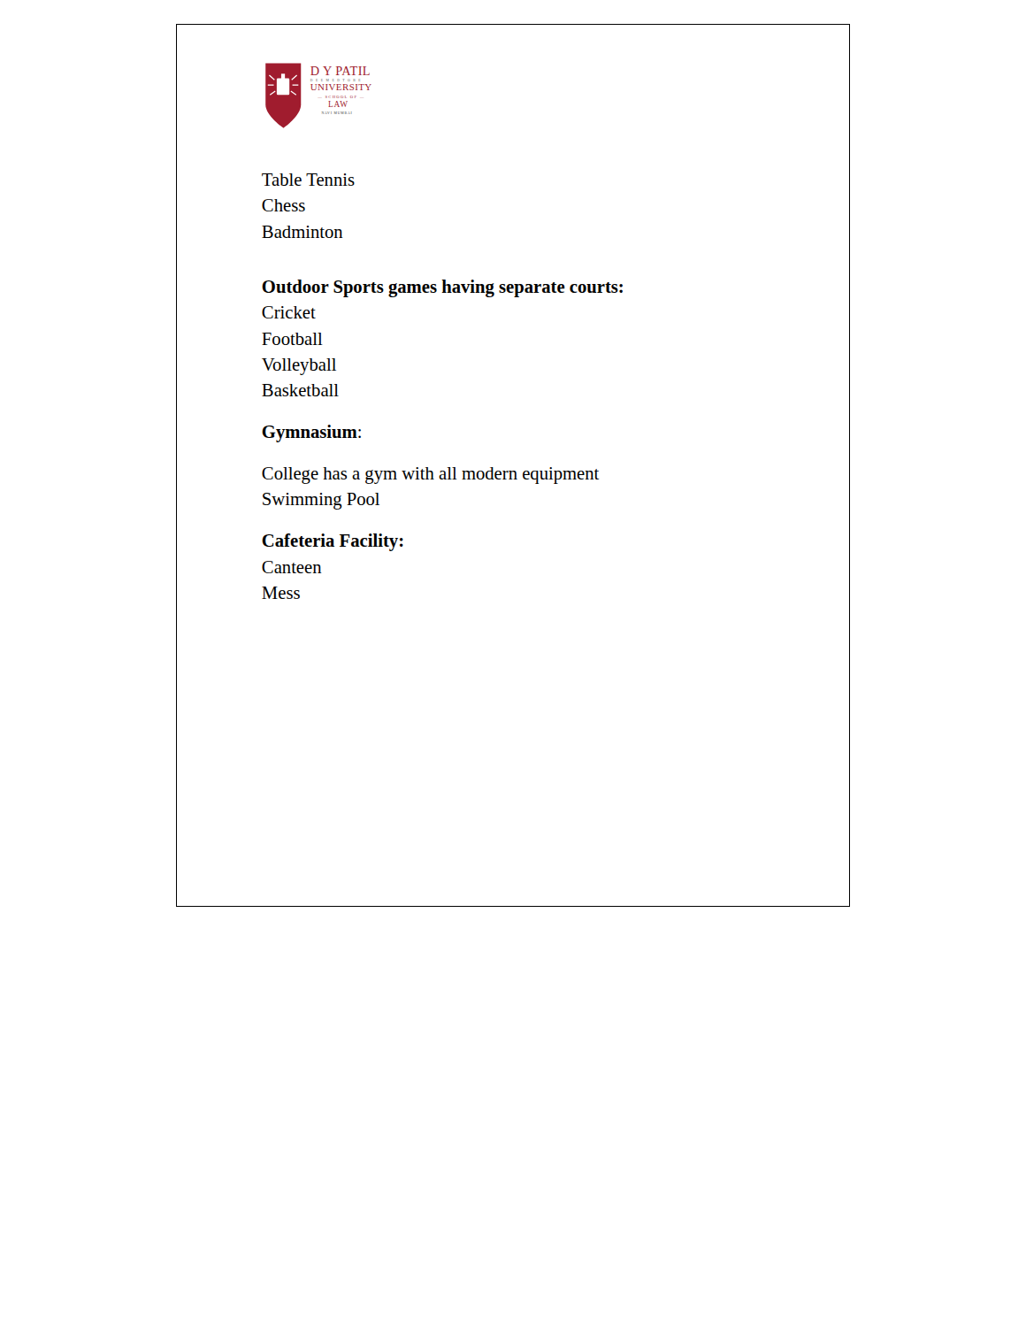Table Tennis
Chess
Badminton
Outdoor Sports games having separate courts:
Cricket
Football
Volleyball
Basketball
Gymnasium:
College has a gym with all modern equipment
Swimming Pool
Cafeteria Facility:
Canteen
Mess